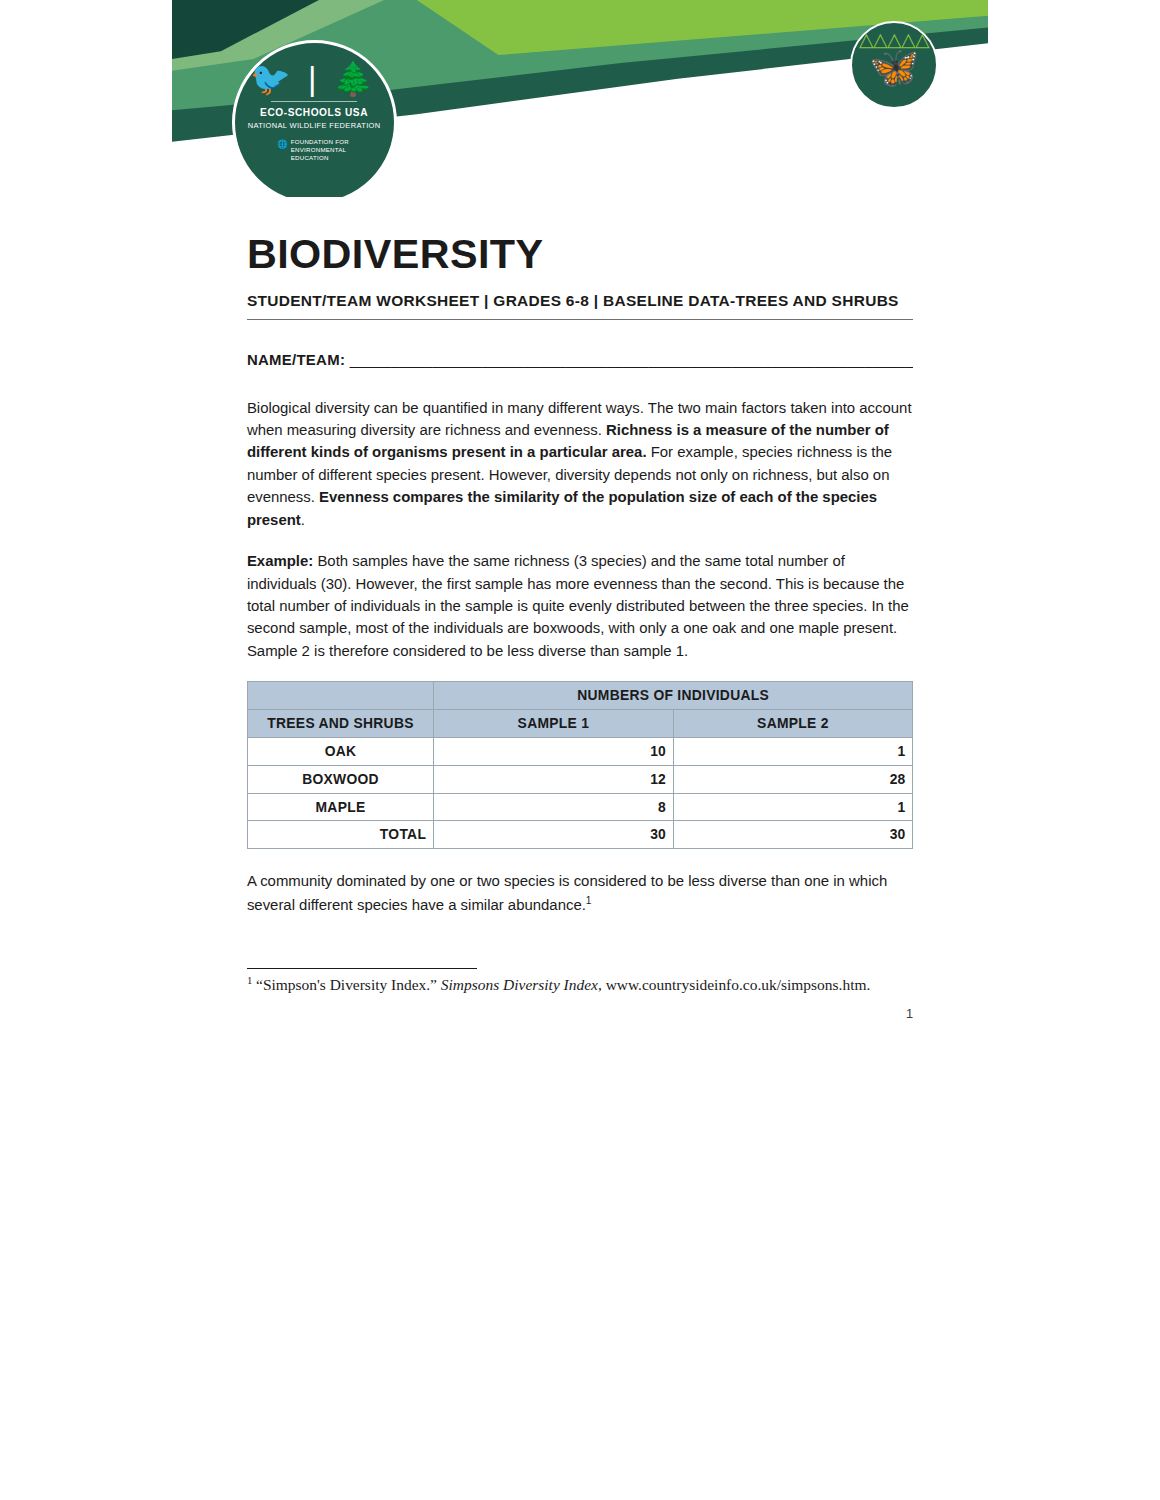🐦 | 🌲
ECO-SCHOOLS USA
NATIONAL WILDLIFE FEDERATION
FOUNDATION FOR
ENVIRONMENTAL
EDUCATION
△△△△△
🦋
BIODIVERSITY
STUDENT/TEAM WORKSHEET | GRADES 6-8 | BASELINE DATA-TREES AND SHRUBS
NAME/TEAM: _______________________________________________________________________
Biological diversity can be quantified in many different ways. The two main factors taken into account when measuring diversity are richness and evenness. Richness is a measure of the number of different kinds of organisms present in a particular area. For example, species richness is the number of different species present. However, diversity depends not only on richness, but also on evenness. Evenness compares the similarity of the population size of each of the species present.
Example: Both samples have the same richness (3 species) and the same total number of individuals (30). However, the first sample has more evenness than the second. This is because the total number of individuals in the sample is quite evenly distributed between the three species. In the second sample, most of the individuals are boxwoods, with only a one oak and one maple present. Sample 2 is therefore considered to be less diverse than sample 1.
| | NUMBERS OF INDIVIDUALS |
| --- | --- |
| TREES AND SHRUBS | SAMPLE 1 | SAMPLE 2 |
| OAK | 10 | 1 |
| BOXWOOD | 12 | 28 |
| MAPLE | 8 | 1 |
| TOTAL | 30 | 30 |
A community dominated by one or two species is considered to be less diverse than one in which several different species have a similar abundance.1
1 “Simpson's Diversity Index.” Simpsons Diversity Index, www.countrysideinfo.co.uk/simpsons.htm.
1